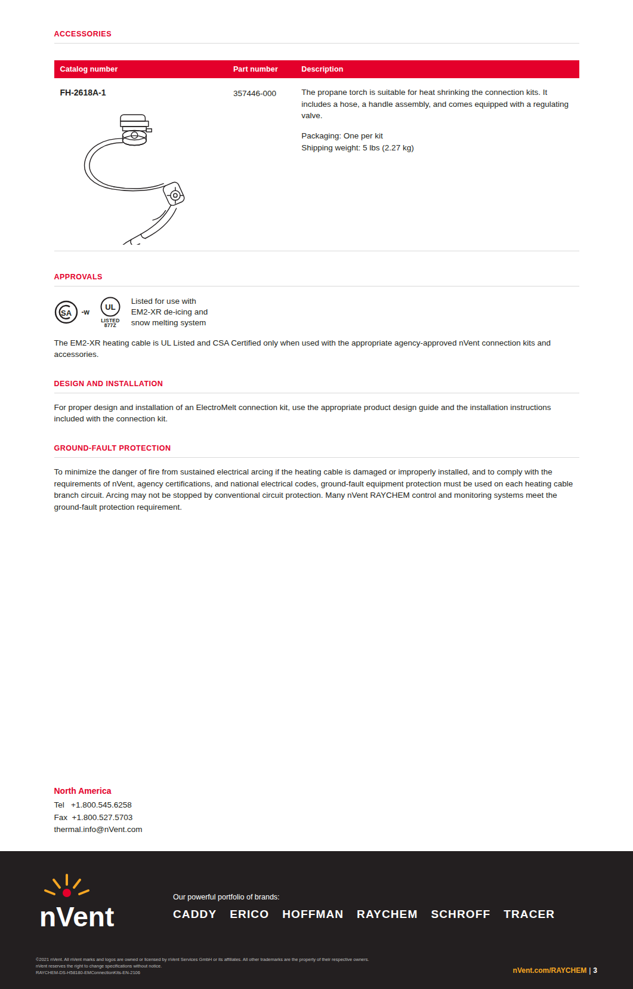Accessories
| Catalog number | Part number | Description |
| --- | --- | --- |
| FH-2618A-1 | 357446-000 | The propane torch is suitable for heat shrinking the connection kits. It includes a hose, a handle assembly, and comes equipped with a regulating valve. Packaging: One per kit Shipping weight: 5 lbs (2.27 kg) |
Approvals
SA -w
UL
LISTED
877Z
Listed for use with
EM2-XR de-icing and
snow melting system
The EM2-XR heating cable is UL Listed and CSA Certified only when used with the appropriate agency-approved nVent connection kits and accessories.
Design and Installation
For proper design and installation of an ElectroMelt connection kit, use the appropriate product design guide and the installation instructions included with the connection kit.
Ground-Fault Protection
To minimize the danger of fire from sustained electrical arcing if the heating cable is damaged or improperly installed, and to comply with the requirements of nVent, agency certifications, and national electrical codes, ground-fault equipment protection must be used on each heating cable branch circuit. Arcing may not be stopped by conventional circuit protection. Many nVent RAYCHEM control and monitoring systems meet the ground-fault protection requirement.
North America
Tel +1.800.545.6258
Fax +1.800.527.5703
thermal.info@nVent.com
nVent
Our powerful portfolio of brands:
CADDY ERICO HOFFMAN RAYCHEM SCHROFF TRACER
©2021 nVent. All nVent marks and logos are owned or licensed by nVent Services GmbH or its affiliates. All other trademarks are the property of their respective owners.
nVent reserves the right to change specifications without notice.
RAYCHEM-DS-H58180-EMConnectionKits-EN-2106
nVent.com/RAYCHEM|3